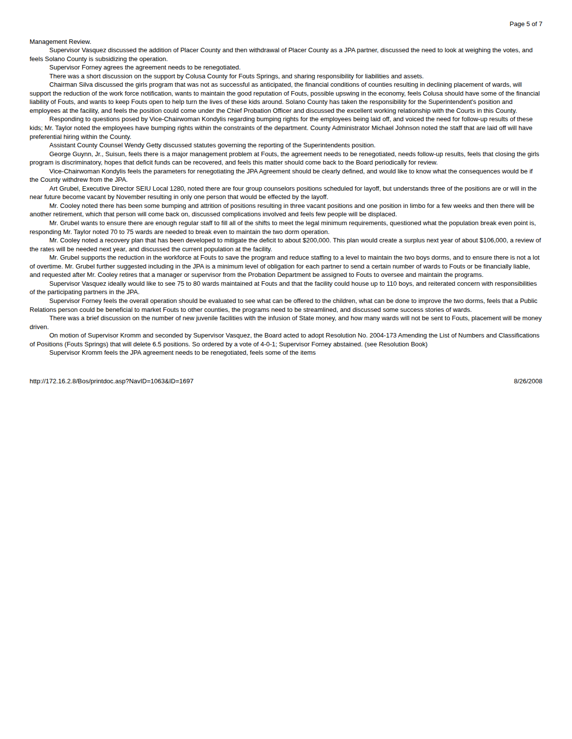Page 5 of 7
Management Review.
Supervisor Vasquez discussed the addition of Placer County and then withdrawal of Placer County as a JPA partner, discussed the need to look at weighing the votes, and feels Solano County is subsidizing the operation.
Supervisor Forney agrees the agreement needs to be renegotiated.
There was a short discussion on the support by Colusa County for Fouts Springs, and sharing responsibility for liabilities and assets.
Chairman Silva discussed the girls program that was not as successful as anticipated, the financial conditions of counties resulting in declining placement of wards, will support the reduction of the work force notification, wants to maintain the good reputation of Fouts, possible upswing in the economy, feels Colusa should have some of the financial liability of Fouts, and wants to keep Fouts open to help turn the lives of these kids around. Solano County has taken the responsibility for the Superintendent's position and employees at the facility, and feels the position could come under the Chief Probation Officer and discussed the excellent working relationship with the Courts in this County.
Responding to questions posed by Vice-Chairwoman Kondylis regarding bumping rights for the employees being laid off, and voiced the need for follow-up results of these kids; Mr. Taylor noted the employees have bumping rights within the constraints of the department. County Administrator Michael Johnson noted the staff that are laid off will have preferential hiring within the County.
Assistant County Counsel Wendy Getty discussed statutes governing the reporting of the Superintendents position.
George Guynn, Jr., Suisun, feels there is a major management problem at Fouts, the agreement needs to be renegotiated, needs follow-up results, feels that closing the girls program is discriminatory, hopes that deficit funds can be recovered, and feels this matter should come back to the Board periodically for review.
Vice-Chairwoman Kondylis feels the parameters for renegotiating the JPA Agreement should be clearly defined, and would like to know what the consequences would be if the County withdrew from the JPA.
Art Grubel, Executive Director SEIU Local 1280, noted there are four group counselors positions scheduled for layoff, but understands three of the positions are or will in the near future become vacant by November resulting in only one person that would be effected by the layoff.
Mr. Cooley noted there has been some bumping and attrition of positions resulting in three vacant positions and one position in limbo for a few weeks and then there will be another retirement, which that person will come back on, discussed complications involved and feels few people will be displaced.
Mr. Grubel wants to ensure there are enough regular staff to fill all of the shifts to meet the legal minimum requirements, questioned what the population break even point is, responding Mr. Taylor noted 70 to 75 wards are needed to break even to maintain the two dorm operation.
Mr. Cooley noted a recovery plan that has been developed to mitigate the deficit to about $200,000. This plan would create a surplus next year of about $106,000, a review of the rates will be needed next year, and discussed the current population at the facility.
Mr. Grubel supports the reduction in the workforce at Fouts to save the program and reduce staffing to a level to maintain the two boys dorms, and to ensure there is not a lot of overtime. Mr. Grubel further suggested including in the JPA is a minimum level of obligation for each partner to send a certain number of wards to Fouts or be financially liable, and requested after Mr. Cooley retires that a manager or supervisor from the Probation Department be assigned to Fouts to oversee and maintain the programs.
Supervisor Vasquez ideally would like to see 75 to 80 wards maintained at Fouts and that the facility could house up to 110 boys, and reiterated concern with responsibilities of the participating partners in the JPA.
Supervisor Forney feels the overall operation should be evaluated to see what can be offered to the children, what can be done to improve the two dorms, feels that a Public Relations person could be beneficial to market Fouts to other counties, the programs need to be streamlined, and discussed some success stories of wards.
There was a brief discussion on the number of new juvenile facilities with the infusion of State money, and how many wards will not be sent to Fouts, placement will be money driven.
On motion of Supervisor Kromm and seconded by Supervisor Vasquez, the Board acted to adopt Resolution No. 2004-173 Amending the List of Numbers and Classifications of Positions (Fouts Springs) that will delete 6.5 positions. So ordered by a vote of 4-0-1; Supervisor Forney abstained. (see Resolution Book)
Supervisor Kromm feels the JPA agreement needs to be renegotiated, feels some of the items
http://172.16.2.8/Bos/printdoc.asp?NavID=1063&ID=1697 8/26/2008